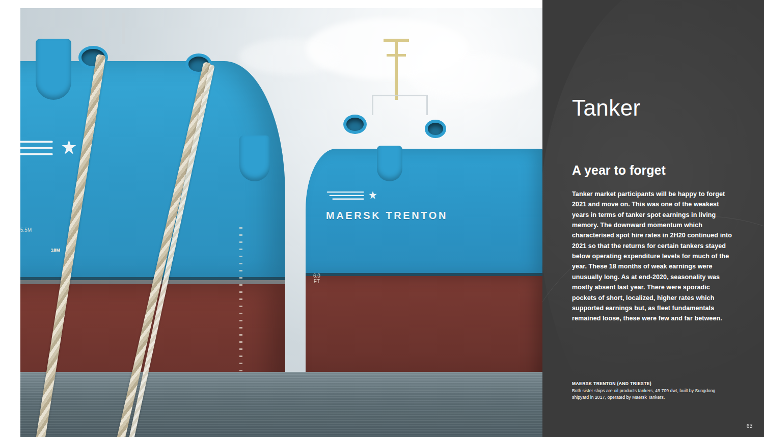MAERSK TRENTON
5.5M
14M 13M 12M 11M 10M
9M 8M 7M 6M
6.0
FT
Tanker
A year to forget
Tanker market participants will be happy to forget 2021 and move on. This was one of the weakest years in terms of tanker spot earnings in living memory. The downward momentum which characterised spot hire rates in 2H20 continued into 2021 so that the returns for certain tankers stayed below operating expenditure levels for much of the year. These 18 months of weak earnings were unusually long. As at end-2020, seasonality was mostly absent last year. There were sporadic pockets of short, localized, higher rates which supported earnings but, as fleet fundamentals remained loose, these were few and far between.
Maersk Trenton (and Trieste) Both sister ships are oil products tankers, 49 709 dwt, built by Sungdong shipyard in 2017, operated by Maersk Tankers.
63